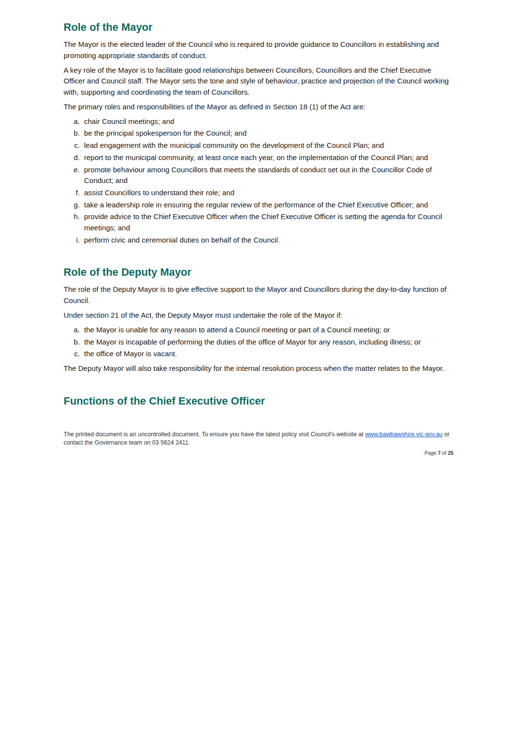Role of the Mayor
The Mayor is the elected leader of the Council who is required to provide guidance to Councillors in establishing and promoting appropriate standards of conduct.
A key role of the Mayor is to facilitate good relationships between Councillors, Councillors and the Chief Executive Officer and Council staff. The Mayor sets the tone and style of behaviour, practice and projection of the Council working with, supporting and coordinating the team of Councillors.
The primary roles and responsibilities of the Mayor as defined in Section 18 (1) of the Act are:
chair Council meetings; and
be the principal spokesperson for the Council; and
lead engagement with the municipal community on the development of the Council Plan; and
report to the municipal community, at least once each year, on the implementation of the Council Plan; and
promote behaviour among Councillors that meets the standards of conduct set out in the Councillor Code of Conduct; and
assist Councillors to understand their role; and
take a leadership role in ensuring the regular review of the performance of the Chief Executive Officer; and
provide advice to the Chief Executive Officer when the Chief Executive Officer is setting the agenda for Council meetings; and
perform civic and ceremonial duties on behalf of the Council.
Role of the Deputy Mayor
The role of the Deputy Mayor is to give effective support to the Mayor and Councillors during the day-to-day function of Council.
Under section 21 of the Act, the Deputy Mayor must undertake the role of the Mayor if:
the Mayor is unable for any reason to attend a Council meeting or part of a Council meeting; or
the Mayor is incapable of performing the duties of the office of Mayor for any reason, including illness; or
the office of Mayor is vacant.
The Deputy Mayor will also take responsibility for the internal resolution process when the matter relates to the Mayor.
Functions of the Chief Executive Officer
The printed document is an uncontrolled document. To ensure you have the latest policy visit Council's website at www.bawbawshire.vic.gov.au or contact the Governance team on 03 5624 2411.
Page 7 of 25